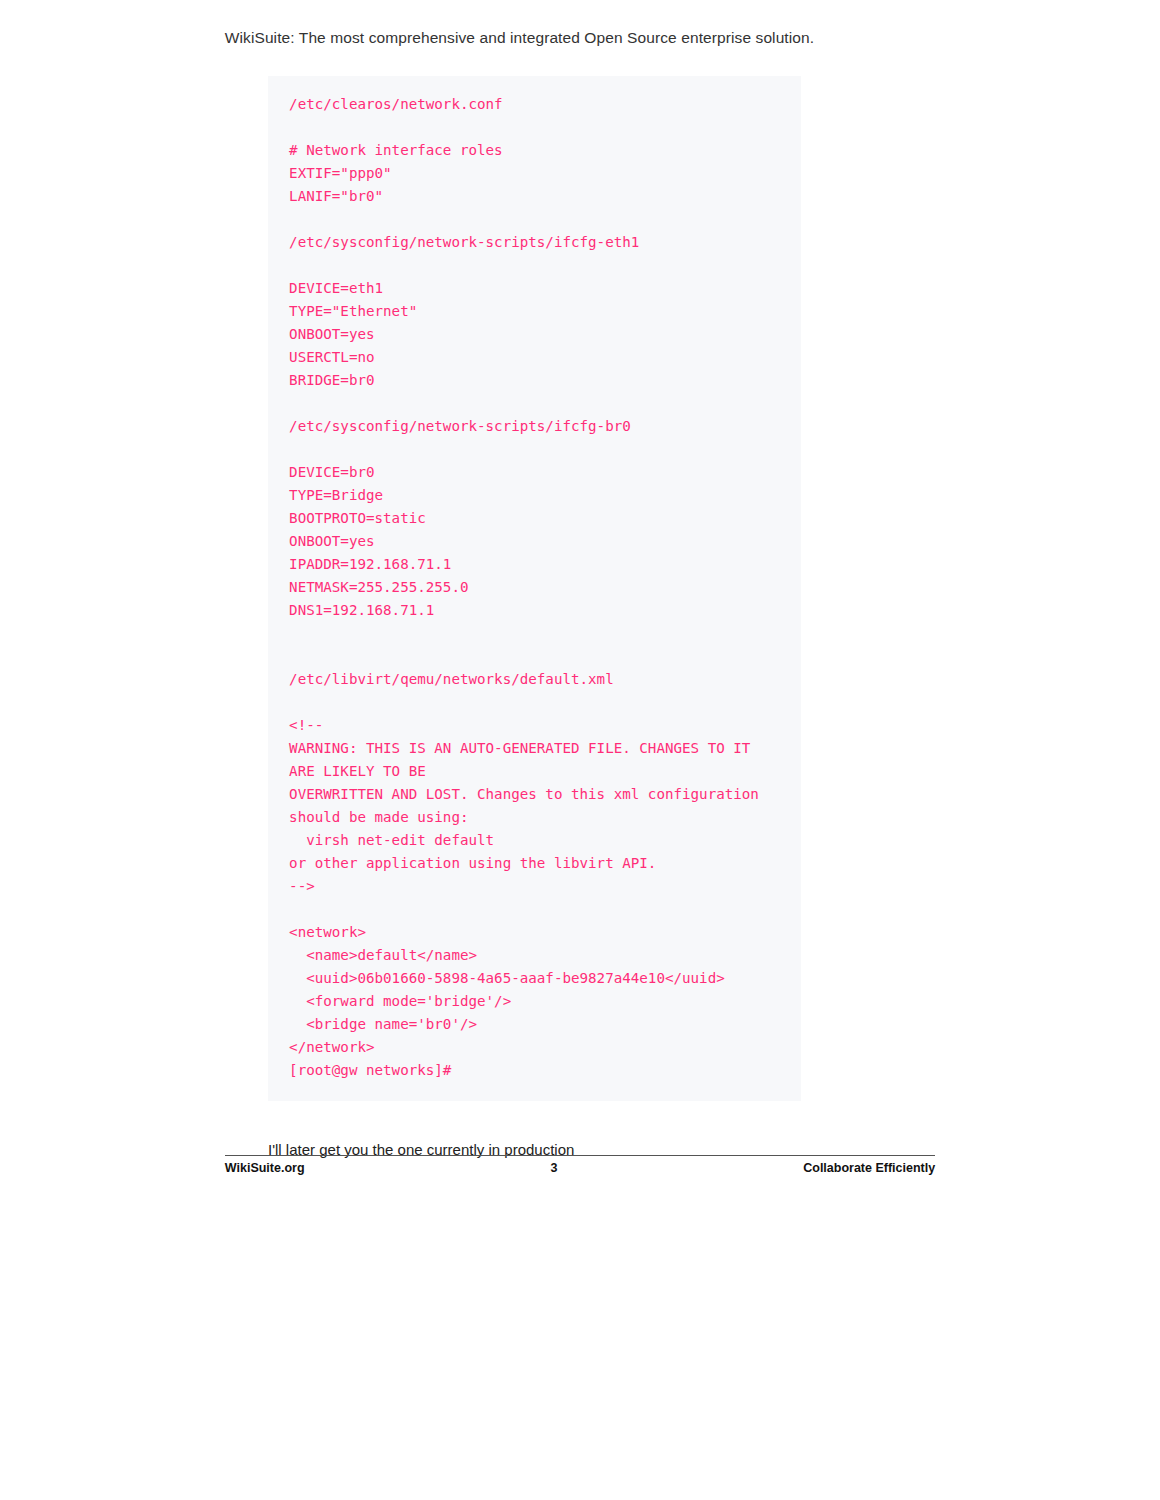WikiSuite: The most comprehensive and integrated Open Source enterprise solution.
/etc/clearos/network.conf

# Network interface roles
EXTIF="ppp0"
LANIF="br0"

/etc/sysconfig/network-scripts/ifcfg-eth1

DEVICE=eth1
TYPE="Ethernet"
ONBOOT=yes
USERCTL=no
BRIDGE=br0

/etc/sysconfig/network-scripts/ifcfg-br0

DEVICE=br0
TYPE=Bridge
BOOTPROTO=static
ONBOOT=yes
IPADDR=192.168.71.1
NETMASK=255.255.255.0
DNS1=192.168.71.1


/etc/libvirt/qemu/networks/default.xml

<!--
WARNING: THIS IS AN AUTO-GENERATED FILE. CHANGES TO IT
ARE LIKELY TO BE
OVERWRITTEN AND LOST. Changes to this xml configuration
should be made using:
  virsh net-edit default
or other application using the libvirt API.
-->

<network>
  <name>default</name>
  <uuid>06b01660-5898-4a65-aaaf-be9827a44e10</uuid>
  <forward mode='bridge'/>
  <bridge name='br0'/>
</network>
[root@gw networks]#
I'll later get you the one currently in production
WikiSuite.org 3 Collaborate Efficiently